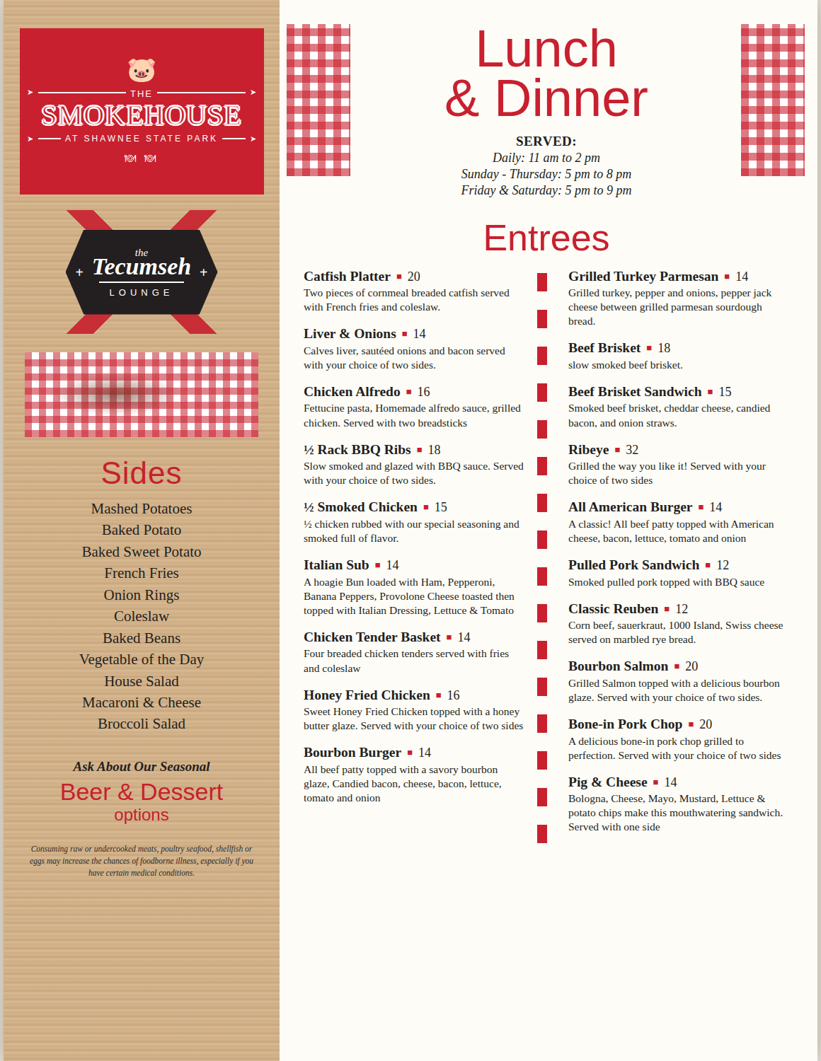🐷
➤ THE ➤
SMOKEHOUSE
➤ AT SHAWNEE STATE PARK ➤
🍽 🍽
+ +
the
Tecumseh
LOUNGE
Sides
Mashed Potatoes
Baked Potato
Baked Sweet Potato
French Fries
Onion Rings
Coleslaw
Baked Beans
Vegetable of the Day
House Salad
Macaroni & Cheese
Broccoli Salad
Ask About Our Seasonal
Beer & Dessert
options
Consuming raw or undercooked meats, poultry seafood, shellfish or eggs may increase the chances of foodborne illness, especially if you have certain medical conditions.
Lunch
& Dinner
SERVED:
Daily: 11 am to 2 pm
Sunday - Thursday: 5 pm to 8 pm
Friday & Saturday: 5 pm to 9 pm
Entrees
Catfish Platter ■ 20
Two pieces of cornmeal breaded catfish served with French fries and coleslaw.
Liver & Onions ■ 14
Calves liver, sautéed onions and bacon served with your choice of two sides.
Chicken Alfredo ■ 16
Fettucine pasta, Homemade alfredo sauce, grilled chicken. Served with two breadsticks
½ Rack BBQ Ribs ■ 18
Slow smoked and glazed with BBQ sauce. Served with your choice of two sides.
½ Smoked Chicken ■ 15
½ chicken rubbed with our special seasoning and smoked full of flavor.
Italian Sub ■ 14
A hoagie Bun loaded with Ham, Pepperoni, Banana Peppers, Provolone Cheese toasted then topped with Italian Dressing, Lettuce & Tomato
Chicken Tender Basket ■ 14
Four breaded chicken tenders served with fries and coleslaw
Honey Fried Chicken ■ 16
Sweet Honey Fried Chicken topped with a honey butter glaze. Served with your choice of two sides
Bourbon Burger ■ 14
All beef patty topped with a savory bourbon glaze, Candied bacon, cheese, bacon, lettuce, tomato and onion
Grilled Turkey Parmesan ■ 14
Grilled turkey, pepper and onions, pepper jack cheese between grilled parmesan sourdough bread.
Beef Brisket ■ 18
slow smoked beef brisket.
Beef Brisket Sandwich ■ 15
Smoked beef brisket, cheddar cheese, candied bacon, and onion straws.
Ribeye ■ 32
Grilled the way you like it! Served with your choice of two sides
All American Burger ■ 14
A classic! All beef patty topped with American cheese, bacon, lettuce, tomato and onion
Pulled Pork Sandwich ■ 12
Smoked pulled pork topped with BBQ sauce
Classic Reuben ■ 12
Corn beef, sauerkraut, 1000 Island, Swiss cheese served on marbled rye bread.
Bourbon Salmon ■ 20
Grilled Salmon topped with a delicious bourbon glaze. Served with your choice of two sides.
Bone-in Pork Chop ■ 20
A delicious bone-in pork chop grilled to perfection. Served with your choice of two sides
Pig & Cheese ■ 14
Bologna, Cheese, Mayo, Mustard, Lettuce & potato chips make this mouthwatering sandwich. Served with one side